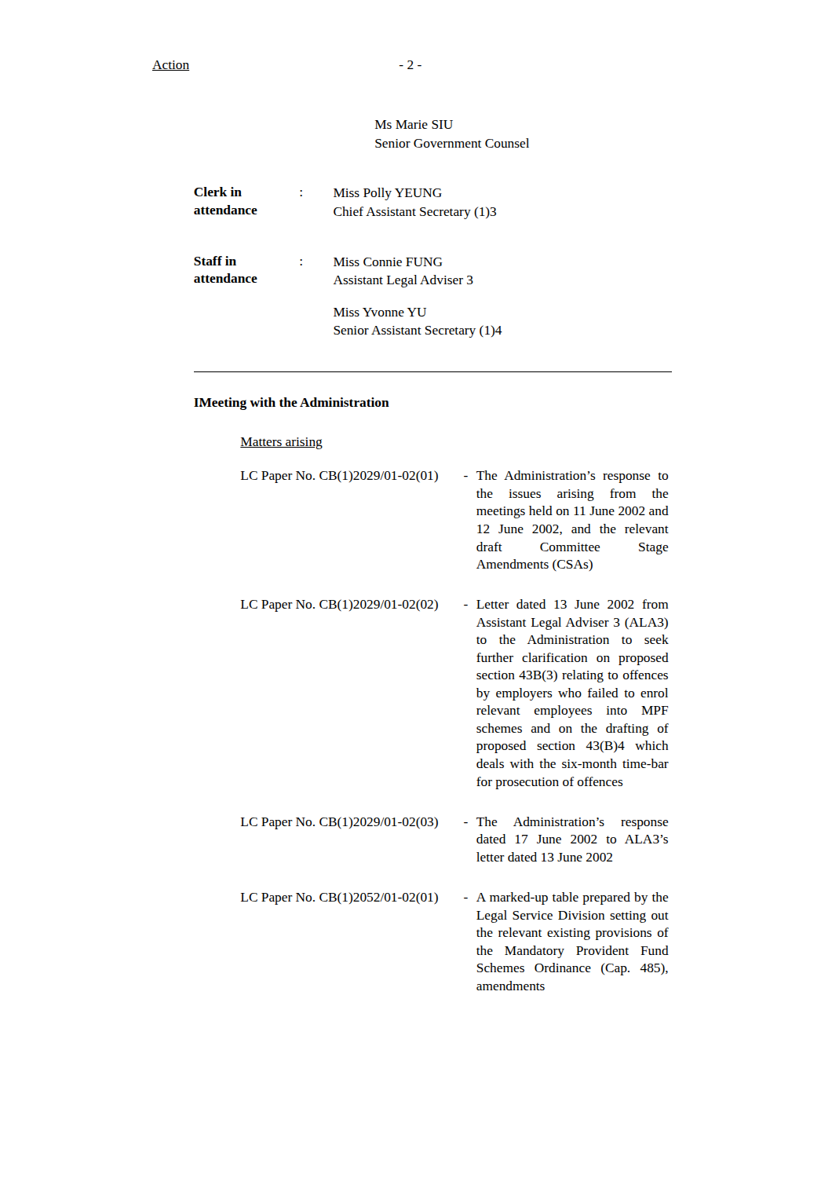Action
- 2 -
Ms Marie SIU
Senior Government Counsel
Clerk in attendance
:
Miss Polly YEUNG
Chief Assistant Secretary (1)3
Staff in attendance
:
Miss Connie FUNG
Assistant Legal Adviser 3
Miss Yvonne YU
Senior Assistant Secretary (1)4
I.
Meeting with the Administration
Matters arising
LC Paper No. CB(1)2029/01-02(01)
-
The Administration’s response to the issues arising from the meetings held on 11 June 2002 and 12 June 2002, and the relevant draft Committee Stage Amendments (CSAs)
LC Paper No. CB(1)2029/01-02(02)
-
Letter dated 13 June 2002 from Assistant Legal Adviser 3 (ALA3) to the Administration to seek further clarification on proposed section 43B(3) relating to offences by employers who failed to enrol relevant employees into MPF schemes and on the drafting of proposed section 43(B)4 which deals with the six-month time-bar for prosecution of offences
LC Paper No. CB(1)2029/01-02(03)
-
The Administration’s response dated 17 June 2002 to ALA3’s letter dated 13 June 2002
LC Paper No. CB(1)2052/01-02(01)
-
A marked-up table prepared by the Legal Service Division setting out the relevant existing provisions of the Mandatory Provident Fund Schemes Ordinance (Cap. 485), amendments